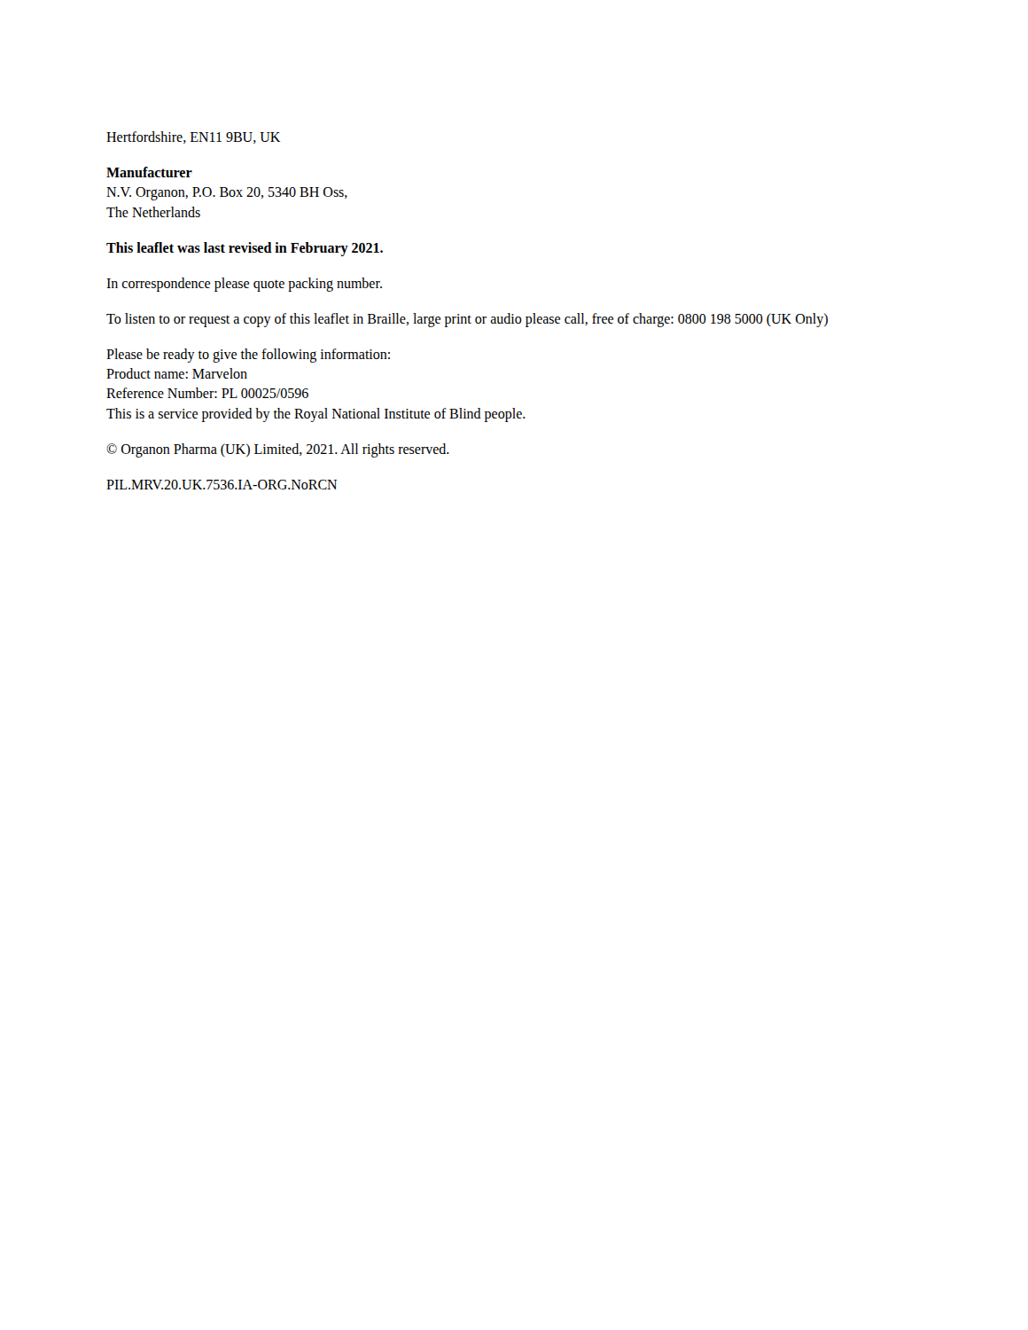Hertfordshire, EN11 9BU, UK
Manufacturer
N.V. Organon, P.O. Box 20, 5340 BH Oss,
The Netherlands
This leaflet was last revised in February 2021.
In correspondence please quote packing number.
To listen to or request a copy of this leaflet in Braille, large print or audio please call, free of charge: 0800 198 5000 (UK Only)
Please be ready to give the following information:
Product name: Marvelon
Reference Number: PL 00025/0596
This is a service provided by the Royal National Institute of Blind people.
© Organon Pharma (UK) Limited, 2021. All rights reserved.
PIL.MRV.20.UK.7536.IA-ORG.NoRCN